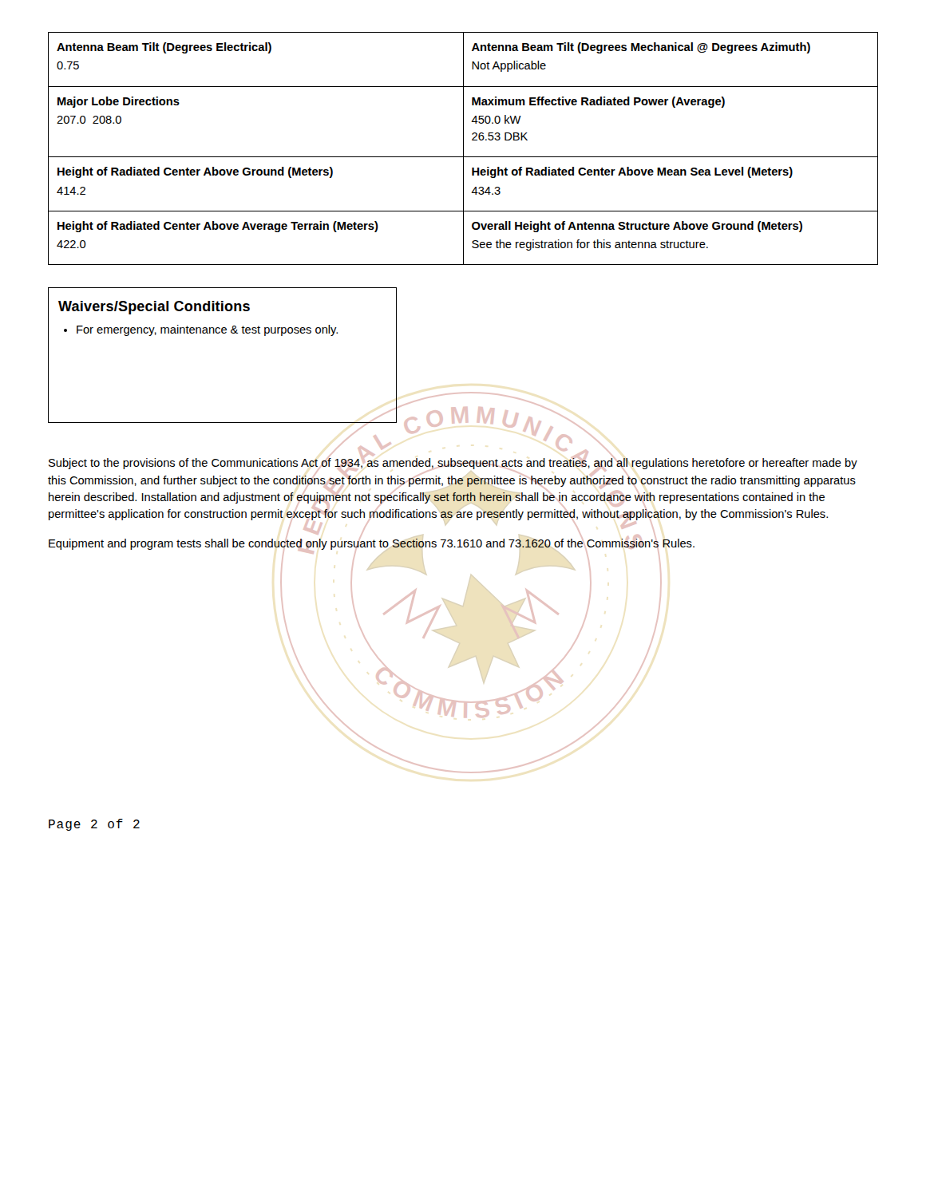FEDERAL COMMUNICATIONS COMMISSION
| Antenna Beam Tilt (Degrees Electrical) 0.75 | Antenna Beam Tilt (Degrees Mechanical @ Degrees Azimuth) Not Applicable |
| Major Lobe Directions 207.0 208.0 | Maximum Effective Radiated Power (Average) 450.0 kW 26.53 DBK |
| Height of Radiated Center Above Ground (Meters) 414.2 | Height of Radiated Center Above Mean Sea Level (Meters) 434.3 |
| Height of Radiated Center Above Average Terrain (Meters) 422.0 | Overall Height of Antenna Structure Above Ground (Meters) See the registration for this antenna structure. |
Waivers/Special Conditions
For emergency, maintenance & test purposes only.
Subject to the provisions of the Communications Act of 1934, as amended, subsequent acts and treaties, and all regulations heretofore or hereafter made by this Commission, and further subject to the conditions set forth in this permit, the permittee is hereby authorized to construct the radio transmitting apparatus herein described. Installation and adjustment of equipment not specifically set forth herein shall be in accordance with representations contained in the permittee's application for construction permit except for such modifications as are presently permitted, without application, by the Commission's Rules.
Equipment and program tests shall be conducted only pursuant to Sections 73.1610 and 73.1620 of the Commission's Rules.
Page 2 of 2